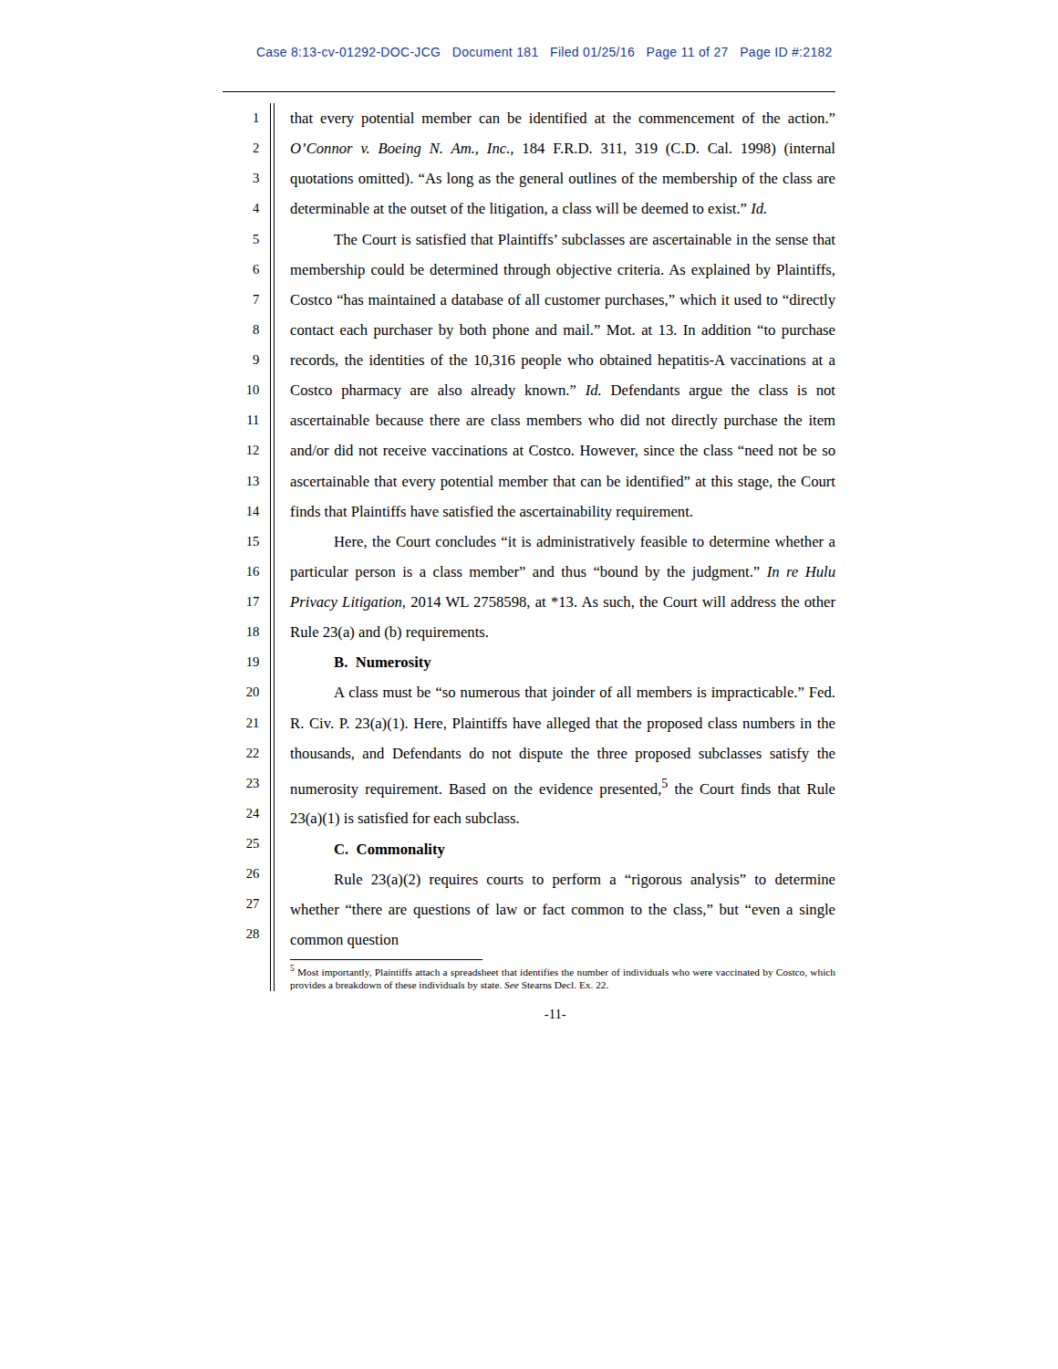Case 8:13-cv-01292-DOC-JCG Document 181 Filed 01/25/16 Page 11 of 27 Page ID #:2182
1
2
3
4
5
6
7
8
9
10
11
12
13
14
15
16
17
18
19
20
21
22
23
24
25
26
27
28
that every potential member can be identified at the commencement of the action.” O’Connor v. Boeing N. Am., Inc., 184 F.R.D. 311, 319 (C.D. Cal. 1998) (internal quotations omitted). “As long as the general outlines of the membership of the class are determinable at the outset of the litigation, a class will be deemed to exist.” Id.
The Court is satisfied that Plaintiffs’ subclasses are ascertainable in the sense that membership could be determined through objective criteria. As explained by Plaintiffs, Costco “has maintained a database of all customer purchases,” which it used to “directly contact each purchaser by both phone and mail.” Mot. at 13. In addition “to purchase records, the identities of the 10,316 people who obtained hepatitis-A vaccinations at a Costco pharmacy are also already known.” Id. Defendants argue the class is not ascertainable because there are class members who did not directly purchase the item and/or did not receive vaccinations at Costco. However, since the class “need not be so ascertainable that every potential member that can be identified” at this stage, the Court finds that Plaintiffs have satisfied the ascertainability requirement.
Here, the Court concludes “it is administratively feasible to determine whether a particular person is a class member” and thus “bound by the judgment.” In re Hulu Privacy Litigation, 2014 WL 2758598, at *13. As such, the Court will address the other Rule 23(a) and (b) requirements.
B. Numerosity
A class must be “so numerous that joinder of all members is impracticable.” Fed. R. Civ. P. 23(a)(1). Here, Plaintiffs have alleged that the proposed class numbers in the thousands, and Defendants do not dispute the three proposed subclasses satisfy the numerosity requirement. Based on the evidence presented,5 the Court finds that Rule 23(a)(1) is satisfied for each subclass.
C. Commonality
Rule 23(a)(2) requires courts to perform a “rigorous analysis” to determine whether “there are questions of law or fact common to the class,” but “even a single common question
5 Most importantly, Plaintiffs attach a spreadsheet that identifies the number of individuals who were vaccinated by Costco, which provides a breakdown of these individuals by state. See Stearns Decl. Ex. 22.
-11-